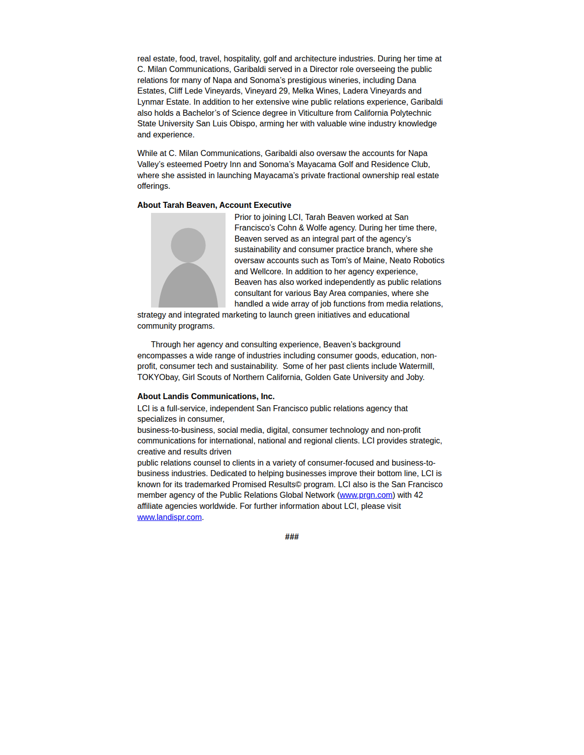real estate, food, travel, hospitality, golf and architecture industries. During her time at C. Milan Communications, Garibaldi served in a Director role overseeing the public relations for many of Napa and Sonoma’s prestigious wineries, including Dana Estates, Cliff Lede Vineyards, Vineyard 29, Melka Wines, Ladera Vineyards and Lynmar Estate. In addition to her extensive wine public relations experience, Garibaldi also holds a Bachelor’s of Science degree in Viticulture from California Polytechnic State University San Luis Obispo, arming her with valuable wine industry knowledge and experience.
While at C. Milan Communications, Garibaldi also oversaw the accounts for Napa Valley’s esteemed Poetry Inn and Sonoma’s Mayacama Golf and Residence Club, where she assisted in launching Mayacama’s private fractional ownership real estate offerings.
About Tarah Beaven, Account Executive
Prior to joining LCI, Tarah Beaven worked at San Francisco’s Cohn & Wolfe agency. During her time there, Beaven served as an integral part of the agency’s sustainability and consumer practice branch, where she oversaw accounts such as Tom's of Maine, Neato Robotics and Wellcore. In addition to her agency experience, Beaven has also worked independently as public relations consultant for various Bay Area companies, where she handled a wide array of job functions from media relations, strategy and integrated marketing to launch green initiatives and educational community programs.
Through her agency and consulting experience, Beaven’s background encompasses a wide range of industries including consumer goods, education, non-profit, consumer tech and sustainability. Some of her past clients include Watermill, TOKYObay, Girl Scouts of Northern California, Golden Gate University and Joby.
About Landis Communications, Inc.
LCI is a full-service, independent San Francisco public relations agency that specializes in consumer,
business-to-business, social media, digital, consumer technology and non-profit communications for international, national and regional clients. LCI provides strategic, creative and results driven
public relations counsel to clients in a variety of consumer-focused and business-to-business industries. Dedicated to helping businesses improve their bottom line, LCI is known for its trademarked Promised Results© program. LCI also is the San Francisco member agency of the Public Relations Global Network (www.prgn.com) with 42 affiliate agencies worldwide. For further information about LCI, please visit www.landispr.com.
###